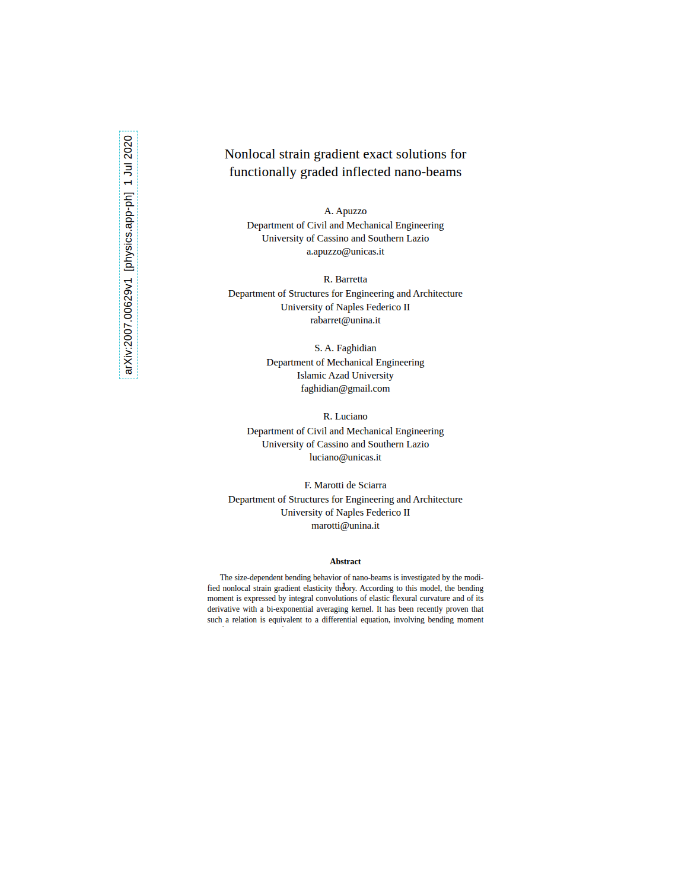arXiv:2007.00629v1 [physics.app-ph] 1 Jul 2020
Nonlocal strain gradient exact solutions for
functionally graded inflected nano-beams
A. Apuzzo
Department of Civil and Mechanical Engineering
University of Cassino and Southern Lazio
a.apuzzo@unicas.it
R. Barretta
Department of Structures for Engineering and Architecture
University of Naples Federico II
rabarret@unina.it
S. A. Faghidian
Department of Mechanical Engineering
Islamic Azad University
faghidian@gmail.com
R. Luciano
Department of Civil and Mechanical Engineering
University of Cassino and Southern Lazio
luciano@unicas.it
F. Marotti de Sciarra
Department of Structures for Engineering and Architecture
University of Naples Federico II
marotti@unina.it
Abstract
The size-dependent bending behavior of nano-beams is investigated by the modified nonlocal strain gradient elasticity theory. According to this model, the bending moment is expressed by integral convolutions of elastic flexural curvature and of its derivative with a bi-exponential averaging kernel. It has been recently proven that such a relation is equivalent to a differential equation, involving bending moment and flexural curvature fields, equipped with natural higher-order boundary conditions of constitutive type. The associated elastostatic problem of a Bernoulli-Euler functionally graded nanobeam is formulated and solved for simple statical schemes of technical interest. An effective analytical approach is presented
1